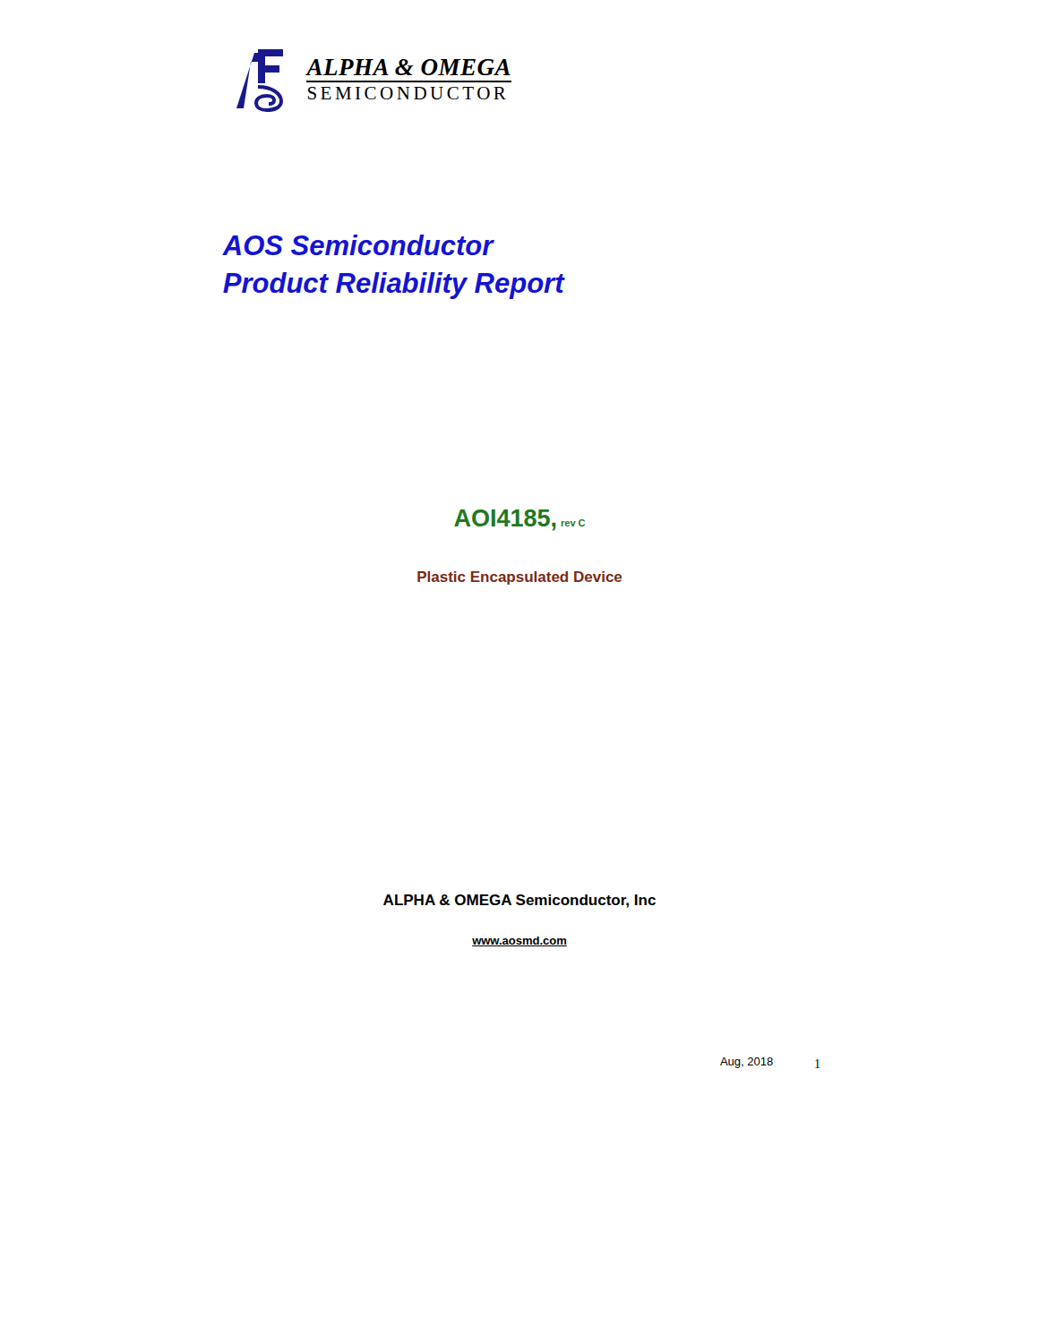| | ALPHA & OMEGA SEMICONDUCTOR |
AOS Semiconductor
Product Reliability Report
AOI4185, rev C
Plastic Encapsulated Device
ALPHA & OMEGA Semiconductor, Inc
www.aosmd.com
Aug, 2018
1